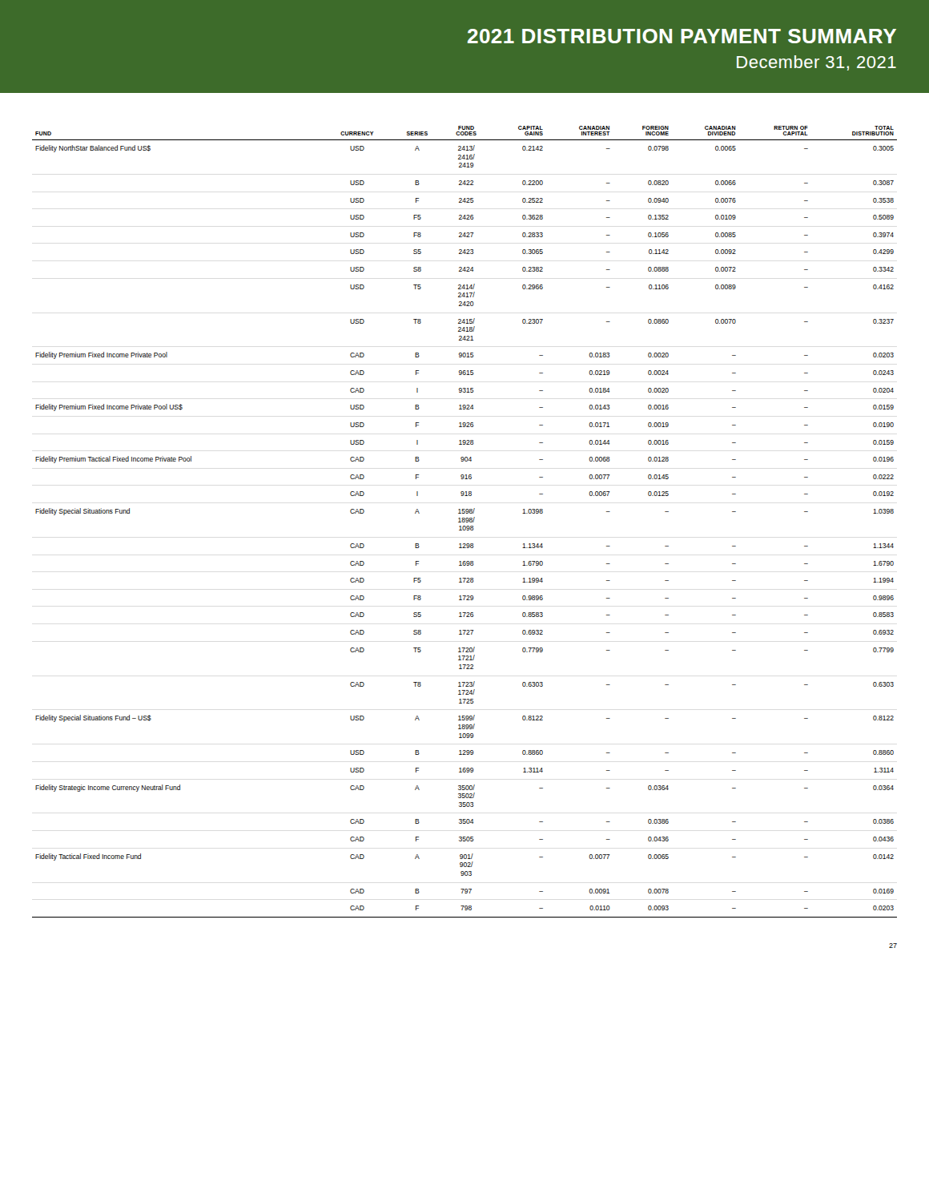2021 DISTRIBUTION PAYMENT SUMMARY
December 31, 2021
| FUND | CURRENCY | SERIES | FUND CODES | CAPITAL GAINS | CANADIAN INTEREST | FOREIGN INCOME | CANADIAN DIVIDEND | RETURN OF CAPITAL | TOTAL DISTRIBUTION |
| --- | --- | --- | --- | --- | --- | --- | --- | --- | --- |
| Fidelity NorthStar Balanced Fund US$ | USD | A | 2413/ 2416/ 2419 | 0.2142 | – | 0.0798 | 0.0065 | – | 0.3005 |
| | USD | B | 2422 | 0.2200 | – | 0.0820 | 0.0066 | – | 0.3087 |
| | USD | F | 2425 | 0.2522 | – | 0.0940 | 0.0076 | – | 0.3538 |
| | USD | F5 | 2426 | 0.3628 | – | 0.1352 | 0.0109 | – | 0.5089 |
| | USD | F8 | 2427 | 0.2833 | – | 0.1056 | 0.0085 | – | 0.3974 |
| | USD | S5 | 2423 | 0.3065 | – | 0.1142 | 0.0092 | – | 0.4299 |
| | USD | S8 | 2424 | 0.2382 | – | 0.0888 | 0.0072 | – | 0.3342 |
| | USD | T5 | 2414/ 2417/ 2420 | 0.2966 | – | 0.1106 | 0.0089 | – | 0.4162 |
| | USD | T8 | 2415/ 2418/ 2421 | 0.2307 | – | 0.0860 | 0.0070 | – | 0.3237 |
| Fidelity Premium Fixed Income Private Pool | CAD | B | 9015 | – | 0.0183 | 0.0020 | – | – | 0.0203 |
| | CAD | F | 9615 | – | 0.0219 | 0.0024 | – | – | 0.0243 |
| | CAD | I | 9315 | – | 0.0184 | 0.0020 | – | – | 0.0204 |
| Fidelity Premium Fixed Income Private Pool US$ | USD | B | 1924 | – | 0.0143 | 0.0016 | – | – | 0.0159 |
| | USD | F | 1926 | – | 0.0171 | 0.0019 | – | – | 0.0190 |
| | USD | I | 1928 | – | 0.0144 | 0.0016 | – | – | 0.0159 |
| Fidelity Premium Tactical Fixed Income Private Pool | CAD | B | 904 | – | 0.0068 | 0.0128 | – | – | 0.0196 |
| | CAD | F | 916 | – | 0.0077 | 0.0145 | – | – | 0.0222 |
| | CAD | I | 918 | – | 0.0067 | 0.0125 | – | – | 0.0192 |
| Fidelity Special Situations Fund | CAD | A | 1598/ 1898/ 1098 | 1.0398 | – | – | – | – | 1.0398 |
| | CAD | B | 1298 | 1.1344 | – | – | – | – | 1.1344 |
| | CAD | F | 1698 | 1.6790 | – | – | – | – | 1.6790 |
| | CAD | F5 | 1728 | 1.1994 | – | – | – | – | 1.1994 |
| | CAD | F8 | 1729 | 0.9896 | – | – | – | – | 0.9896 |
| | CAD | S5 | 1726 | 0.8583 | – | – | – | – | 0.8583 |
| | CAD | S8 | 1727 | 0.6932 | – | – | – | – | 0.6932 |
| | CAD | T5 | 1720/ 1721/ 1722 | 0.7799 | – | – | – | – | 0.7799 |
| | CAD | T8 | 1723/ 1724/ 1725 | 0.6303 | – | – | – | – | 0.6303 |
| Fidelity Special Situations Fund – US$ | USD | A | 1599/ 1899/ 1099 | 0.8122 | – | – | – | – | 0.8122 |
| | USD | B | 1299 | 0.8860 | – | – | – | – | 0.8860 |
| | USD | F | 1699 | 1.3114 | – | – | – | – | 1.3114 |
| Fidelity Strategic Income Currency Neutral Fund | CAD | A | 3500/ 3502/ 3503 | – | – | 0.0364 | – | – | 0.0364 |
| | CAD | B | 3504 | – | – | 0.0386 | – | – | 0.0386 |
| | CAD | F | 3505 | – | – | 0.0436 | – | – | 0.0436 |
| Fidelity Tactical Fixed Income Fund | CAD | A | 901/ 902/ 903 | – | 0.0077 | 0.0065 | – | – | 0.0142 |
| | CAD | B | 797 | – | 0.0091 | 0.0078 | – | – | 0.0169 |
| | CAD | F | 798 | – | 0.0110 | 0.0093 | – | – | 0.0203 |
27